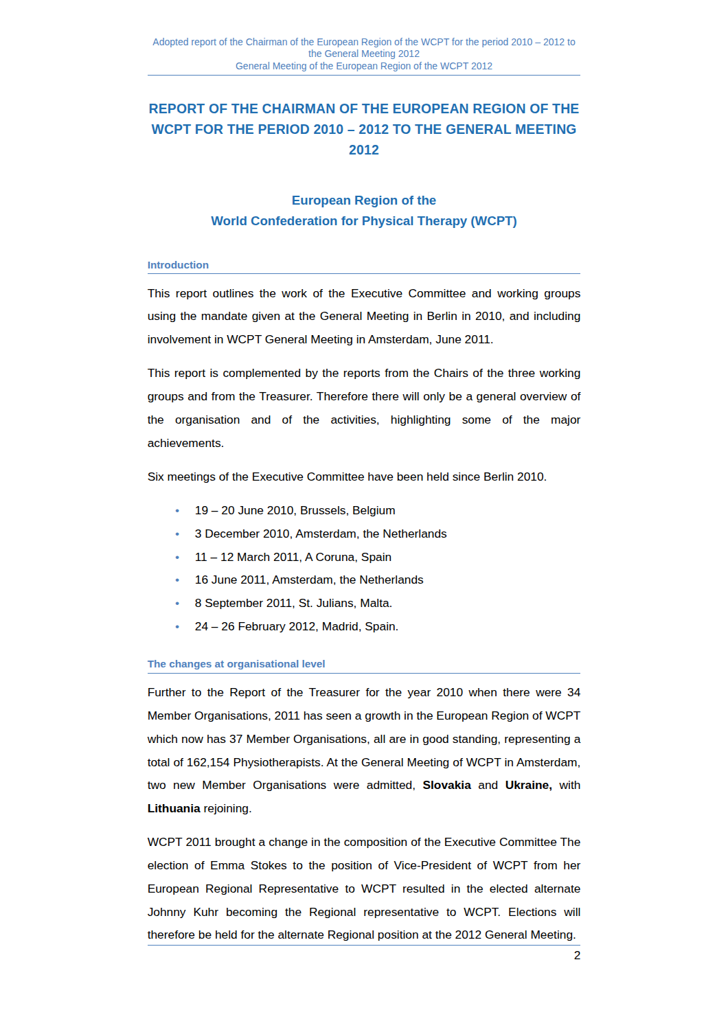Adopted report of the Chairman of the European Region of the WCPT for the period 2010 – 2012 to the General Meeting 2012
General Meeting of the European Region of the WCPT 2012
REPORT OF THE CHAIRMAN OF THE EUROPEAN REGION OF THE WCPT FOR THE PERIOD 2010 – 2012 TO THE GENERAL MEETING 2012
European Region of the
World Confederation for Physical Therapy (WCPT)
Introduction
This report outlines the work of the Executive Committee and working groups using the mandate given at the General Meeting in Berlin in 2010, and including involvement in WCPT General Meeting in Amsterdam, June 2011.
This report is complemented by the reports from the Chairs of the three working groups and from the Treasurer. Therefore there will only be a general overview of the organisation and of the activities, highlighting some of the major achievements.
Six meetings of the Executive Committee have been held since Berlin 2010.
19 – 20 June 2010, Brussels, Belgium
3 December 2010, Amsterdam, the Netherlands
11 – 12 March 2011, A Coruna, Spain
16 June 2011, Amsterdam, the Netherlands
8 September 2011, St. Julians, Malta.
24 – 26 February 2012, Madrid, Spain.
The changes at organisational level
Further to the Report of the Treasurer for the year 2010 when there were 34 Member Organisations, 2011 has seen a growth in the European Region of WCPT which now has 37 Member Organisations, all are in good standing, representing a total of 162,154 Physiotherapists. At the General Meeting of WCPT in Amsterdam, two new Member Organisations were admitted, Slovakia and Ukraine, with Lithuania rejoining.
WCPT 2011 brought a change in the composition of the Executive Committee The election of Emma Stokes to the position of Vice-President of WCPT from her European Regional Representative to WCPT resulted in the elected alternate Johnny Kuhr becoming the Regional representative to WCPT. Elections will therefore be held for the alternate Regional position at the 2012 General Meeting.
2